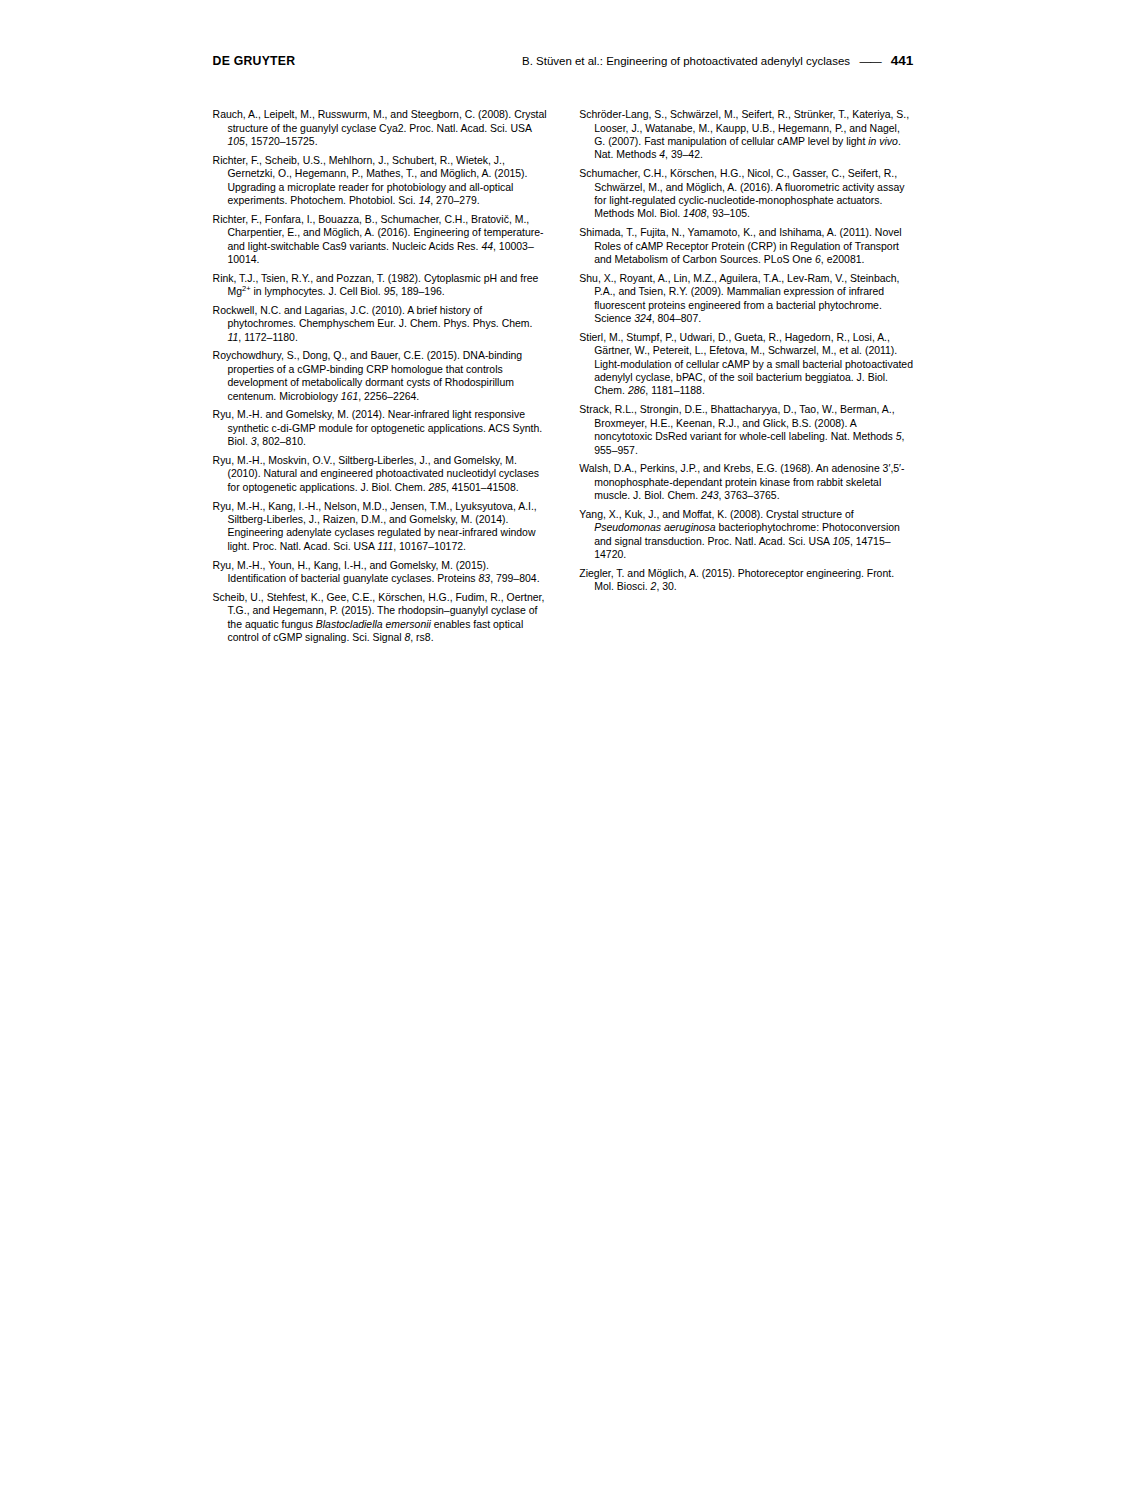DE GRUYTER
B. Stüven et al.: Engineering of photoactivated adenylyl cyclases —— 441
Rauch, A., Leipelt, M., Russwurm, M., and Steegborn, C. (2008). Crystal structure of the guanylyl cyclase Cya2. Proc. Natl. Acad. Sci. USA 105, 15720–15725.
Richter, F., Scheib, U.S., Mehlhorn, J., Schubert, R., Wietek, J., Gernetzki, O., Hegemann, P., Mathes, T., and Möglich, A. (2015). Upgrading a microplate reader for photobiology and all-optical experiments. Photochem. Photobiol. Sci. 14, 270–279.
Richter, F., Fonfara, I., Bouazza, B., Schumacher, C.H., Bratovič, M., Charpentier, E., and Möglich, A. (2016). Engineering of temperature- and light-switchable Cas9 variants. Nucleic Acids Res. 44, 10003–10014.
Rink, T.J., Tsien, R.Y., and Pozzan, T. (1982). Cytoplasmic pH and free Mg2+ in lymphocytes. J. Cell Biol. 95, 189–196.
Rockwell, N.C. and Lagarias, J.C. (2010). A brief history of phytochromes. Chemphyschem Eur. J. Chem. Phys. Phys. Chem. 11, 1172–1180.
Roychowdhury, S., Dong, Q., and Bauer, C.E. (2015). DNA-binding properties of a cGMP-binding CRP homologue that controls development of metabolically dormant cysts of Rhodospirillum centenum. Microbiology 161, 2256–2264.
Ryu, M.-H. and Gomelsky, M. (2014). Near-infrared light responsive synthetic c-di-GMP module for optogenetic applications. ACS Synth. Biol. 3, 802–810.
Ryu, M.-H., Moskvin, O.V., Siltberg-Liberles, J., and Gomelsky, M. (2010). Natural and engineered photoactivated nucleotidyl cyclases for optogenetic applications. J. Biol. Chem. 285, 41501–41508.
Ryu, M.-H., Kang, I.-H., Nelson, M.D., Jensen, T.M., Lyuksyutova, A.I., Siltberg-Liberles, J., Raizen, D.M., and Gomelsky, M. (2014). Engineering adenylate cyclases regulated by near-infrared window light. Proc. Natl. Acad. Sci. USA 111, 10167–10172.
Ryu, M.-H., Youn, H., Kang, I.-H., and Gomelsky, M. (2015). Identification of bacterial guanylate cyclases. Proteins 83, 799–804.
Scheib, U., Stehfest, K., Gee, C.E., Körschen, H.G., Fudim, R., Oertner, T.G., and Hegemann, P. (2015). The rhodopsin–guanylyl cyclase of the aquatic fungus Blastocladiella emersonii enables fast optical control of cGMP signaling. Sci. Signal 8, rs8.
Schröder-Lang, S., Schwärzel, M., Seifert, R., Strünker, T., Kateriya, S., Looser, J., Watanabe, M., Kaupp, U.B., Hegemann, P., and Nagel, G. (2007). Fast manipulation of cellular cAMP level by light in vivo. Nat. Methods 4, 39–42.
Schumacher, C.H., Körschen, H.G., Nicol, C., Gasser, C., Seifert, R., Schwärzel, M., and Möglich, A. (2016). A fluorometric activity assay for light-regulated cyclic-nucleotide-monophosphate actuators. Methods Mol. Biol. 1408, 93–105.
Shimada, T., Fujita, N., Yamamoto, K., and Ishihama, A. (2011). Novel Roles of cAMP Receptor Protein (CRP) in Regulation of Transport and Metabolism of Carbon Sources. PLoS One 6, e20081.
Shu, X., Royant, A., Lin, M.Z., Aguilera, T.A., Lev-Ram, V., Steinbach, P.A., and Tsien, R.Y. (2009). Mammalian expression of infrared fluorescent proteins engineered from a bacterial phytochrome. Science 324, 804–807.
Stierl, M., Stumpf, P., Udwari, D., Gueta, R., Hagedorn, R., Losi, A., Gärtner, W., Petereit, L., Efetova, M., Schwarzel, M., et al. (2011). Light-modulation of cellular cAMP by a small bacterial photoactivated adenylyl cyclase, bPAC, of the soil bacterium beggiatoa. J. Biol. Chem. 286, 1181–1188.
Strack, R.L., Strongin, D.E., Bhattacharyya, D., Tao, W., Berman, A., Broxmeyer, H.E., Keenan, R.J., and Glick, B.S. (2008). A noncytotoxic DsRed variant for whole-cell labeling. Nat. Methods 5, 955–957.
Walsh, D.A., Perkins, J.P., and Krebs, E.G. (1968). An adenosine 3′,5′-monophosphate-dependant protein kinase from rabbit skeletal muscle. J. Biol. Chem. 243, 3763–3765.
Yang, X., Kuk, J., and Moffat, K. (2008). Crystal structure of Pseudomonas aeruginosa bacteriophytochrome: Photoconversion and signal transduction. Proc. Natl. Acad. Sci. USA 105, 14715–14720.
Ziegler, T. and Möglich, A. (2015). Photoreceptor engineering. Front. Mol. Biosci. 2, 30.